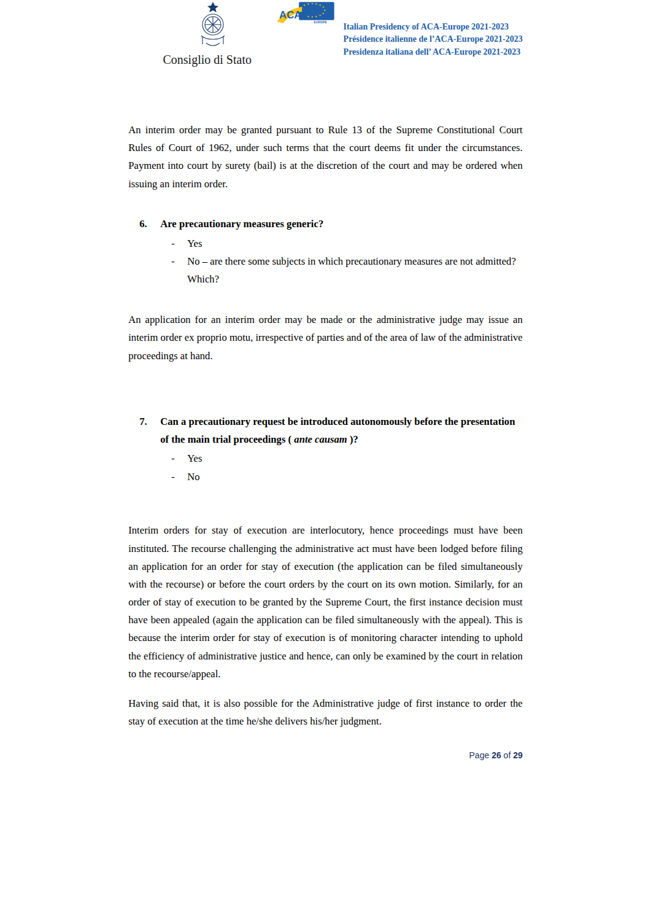Consiglio di Stato
ACA EUROPE
Italian Presidency of ACA-Europe 2021-2023
Présidence italienne de l’ACA-Europe 2021-2023
Presidenza italiana dell’ ACA-Europe 2021-2023
An interim order may be granted pursuant to Rule 13 of the Supreme Constitutional Court Rules of Court of 1962, under such terms that the court deems fit under the circumstances. Payment into court by surety (bail) is at the discretion of the court and may be ordered when issuing an interim order.
Are precautionary measures generic?
Yes
No – are there some subjects in which precautionary measures are not admitted? Which?
An application for an interim order may be made or the administrative judge may issue an interim order ex proprio motu, irrespective of parties and of the area of law of the administrative proceedings at hand.
Can a precautionary request be introduced autonomously before the presentation of the main trial proceedings ( ante causam )?
Yes
No
Interim orders for stay of execution are interlocutory, hence proceedings must have been instituted. The recourse challenging the administrative act must have been lodged before filing an application for an order for stay of execution (the application can be filed simultaneously with the recourse) or before the court orders by the court on its own motion. Similarly, for an order of stay of execution to be granted by the Supreme Court, the first instance decision must have been appealed (again the application can be filed simultaneously with the appeal). This is because the interim order for stay of execution is of monitoring character intending to uphold the efficiency of administrative justice and hence, can only be examined by the court in relation to the recourse/appeal.
Having said that, it is also possible for the Administrative judge of first instance to order the stay of execution at the time he/she delivers his/her judgment.
Page 26 of 29